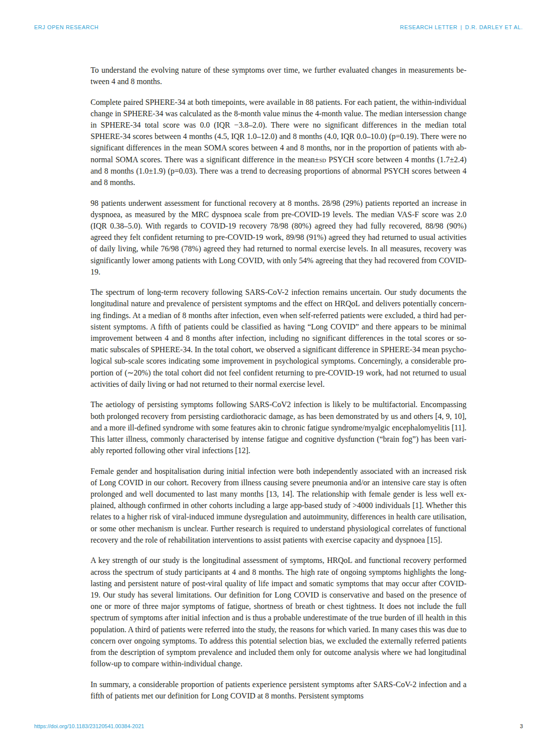ERJ Open Research
Research Letter|D.R. Darley et al.
To understand the evolving nature of these symptoms over time, we further evaluated changes in measurements between 4 and 8 months.
Complete paired SPHERE-34 at both timepoints, were available in 88 patients. For each patient, the within-individual change in SPHERE-34 was calculated as the 8-month value minus the 4-month value. The median intersession change in SPHERE-34 total score was 0.0 (IQR −3.8–2.0). There were no significant differences in the median total SPHERE-34 scores between 4 months (4.5, IQR 1.0–12.0) and 8 months (4.0, IQR 0.0–10.0) (p=0.19). There were no significant differences in the mean SOMA scores between 4 and 8 months, nor in the proportion of patients with abnormal SOMA scores. There was a significant difference in the mean±sd PSYCH score between 4 months (1.7±2.4) and 8 months (1.0±1.9) (p=0.03). There was a trend to decreasing proportions of abnormal PSYCH scores between 4 and 8 months.
98 patients underwent assessment for functional recovery at 8 months. 28/98 (29%) patients reported an increase in dyspnoea, as measured by the MRC dyspnoea scale from pre-COVID-19 levels. The median VAS-F score was 2.0 (IQR 0.38–5.0). With regards to COVID-19 recovery 78/98 (80%) agreed they had fully recovered, 88/98 (90%) agreed they felt confident returning to pre-COVID-19 work, 89/98 (91%) agreed they had returned to usual activities of daily living, while 76/98 (78%) agreed they had returned to normal exercise levels. In all measures, recovery was significantly lower among patients with Long COVID, with only 54% agreeing that they had recovered from COVID-19.
The spectrum of long-term recovery following SARS-CoV-2 infection remains uncertain. Our study documents the longitudinal nature and prevalence of persistent symptoms and the effect on HRQoL and delivers potentially concerning findings. At a median of 8 months after infection, even when self-referred patients were excluded, a third had persistent symptoms. A fifth of patients could be classified as having “Long COVID” and there appears to be minimal improvement between 4 and 8 months after infection, including no significant differences in the total scores or somatic subscales of SPHERE-34. In the total cohort, we observed a significant difference in SPHERE-34 mean psychological sub-scale scores indicating some improvement in psychological symptoms. Concerningly, a considerable proportion of (∼20%) the total cohort did not feel confident returning to pre-COVID-19 work, had not returned to usual activities of daily living or had not returned to their normal exercise level.
The aetiology of persisting symptoms following SARS-CoV2 infection is likely to be multifactorial. Encompassing both prolonged recovery from persisting cardiothoracic damage, as has been demonstrated by us and others [4, 9, 10], and a more ill-defined syndrome with some features akin to chronic fatigue syndrome/myalgic encephalomyelitis [11]. This latter illness, commonly characterised by intense fatigue and cognitive dysfunction (“brain fog”) has been variably reported following other viral infections [12].
Female gender and hospitalisation during initial infection were both independently associated with an increased risk of Long COVID in our cohort. Recovery from illness causing severe pneumonia and/or an intensive care stay is often prolonged and well documented to last many months [13, 14]. The relationship with female gender is less well explained, although confirmed in other cohorts including a large app-based study of >4000 individuals [1]. Whether this relates to a higher risk of viral-induced immune dysregulation and autoimmunity, differences in health care utilisation, or some other mechanism is unclear. Further research is required to understand physiological correlates of functional recovery and the role of rehabilitation interventions to assist patients with exercise capacity and dyspnoea [15].
A key strength of our study is the longitudinal assessment of symptoms, HRQoL and functional recovery performed across the spectrum of study participants at 4 and 8 months. The high rate of ongoing symptoms highlights the long-lasting and persistent nature of post-viral quality of life impact and somatic symptoms that may occur after COVID-19. Our study has several limitations. Our definition for Long COVID is conservative and based on the presence of one or more of three major symptoms of fatigue, shortness of breath or chest tightness. It does not include the full spectrum of symptoms after initial infection and is thus a probable underestimate of the true burden of ill health in this population. A third of patients were referred into the study, the reasons for which varied. In many cases this was due to concern over ongoing symptoms. To address this potential selection bias, we excluded the externally referred patients from the description of symptom prevalence and included them only for outcome analysis where we had longitudinal follow-up to compare within-individual change.
In summary, a considerable proportion of patients experience persistent symptoms after SARS-CoV-2 infection and a fifth of patients met our definition for Long COVID at 8 months. Persistent symptoms
https://doi.org/10.1183/23120541.00384-2021 3